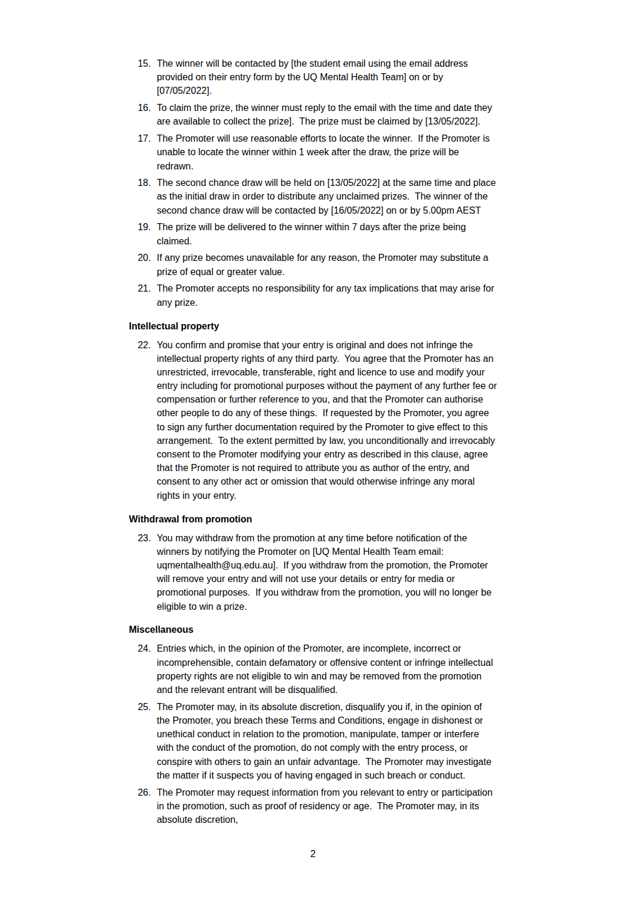The winner will be contacted by [the student email using the email address provided on their entry form by the UQ Mental Health Team] on or by [07/05/2022].
To claim the prize, the winner must reply to the email with the time and date they are available to collect the prize]. The prize must be claimed by [13/05/2022].
The Promoter will use reasonable efforts to locate the winner. If the Promoter is unable to locate the winner within 1 week after the draw, the prize will be redrawn.
The second chance draw will be held on [13/05/2022] at the same time and place as the initial draw in order to distribute any unclaimed prizes. The winner of the second chance draw will be contacted by [16/05/2022] on or by 5.00pm AEST
The prize will be delivered to the winner within 7 days after the prize being claimed.
If any prize becomes unavailable for any reason, the Promoter may substitute a prize of equal or greater value.
The Promoter accepts no responsibility for any tax implications that may arise for any prize.
Intellectual property
You confirm and promise that your entry is original and does not infringe the intellectual property rights of any third party. You agree that the Promoter has an unrestricted, irrevocable, transferable, right and licence to use and modify your entry including for promotional purposes without the payment of any further fee or compensation or further reference to you, and that the Promoter can authorise other people to do any of these things. If requested by the Promoter, you agree to sign any further documentation required by the Promoter to give effect to this arrangement. To the extent permitted by law, you unconditionally and irrevocably consent to the Promoter modifying your entry as described in this clause, agree that the Promoter is not required to attribute you as author of the entry, and consent to any other act or omission that would otherwise infringe any moral rights in your entry.
Withdrawal from promotion
You may withdraw from the promotion at any time before notification of the winners by notifying the Promoter on [UQ Mental Health Team email: uqmentalhealth@uq.edu.au]. If you withdraw from the promotion, the Promoter will remove your entry and will not use your details or entry for media or promotional purposes. If you withdraw from the promotion, you will no longer be eligible to win a prize.
Miscellaneous
Entries which, in the opinion of the Promoter, are incomplete, incorrect or incomprehensible, contain defamatory or offensive content or infringe intellectual property rights are not eligible to win and may be removed from the promotion and the relevant entrant will be disqualified.
The Promoter may, in its absolute discretion, disqualify you if, in the opinion of the Promoter, you breach these Terms and Conditions, engage in dishonest or unethical conduct in relation to the promotion, manipulate, tamper or interfere with the conduct of the promotion, do not comply with the entry process, or conspire with others to gain an unfair advantage. The Promoter may investigate the matter if it suspects you of having engaged in such breach or conduct.
The Promoter may request information from you relevant to entry or participation in the promotion, such as proof of residency or age. The Promoter may, in its absolute discretion,
2